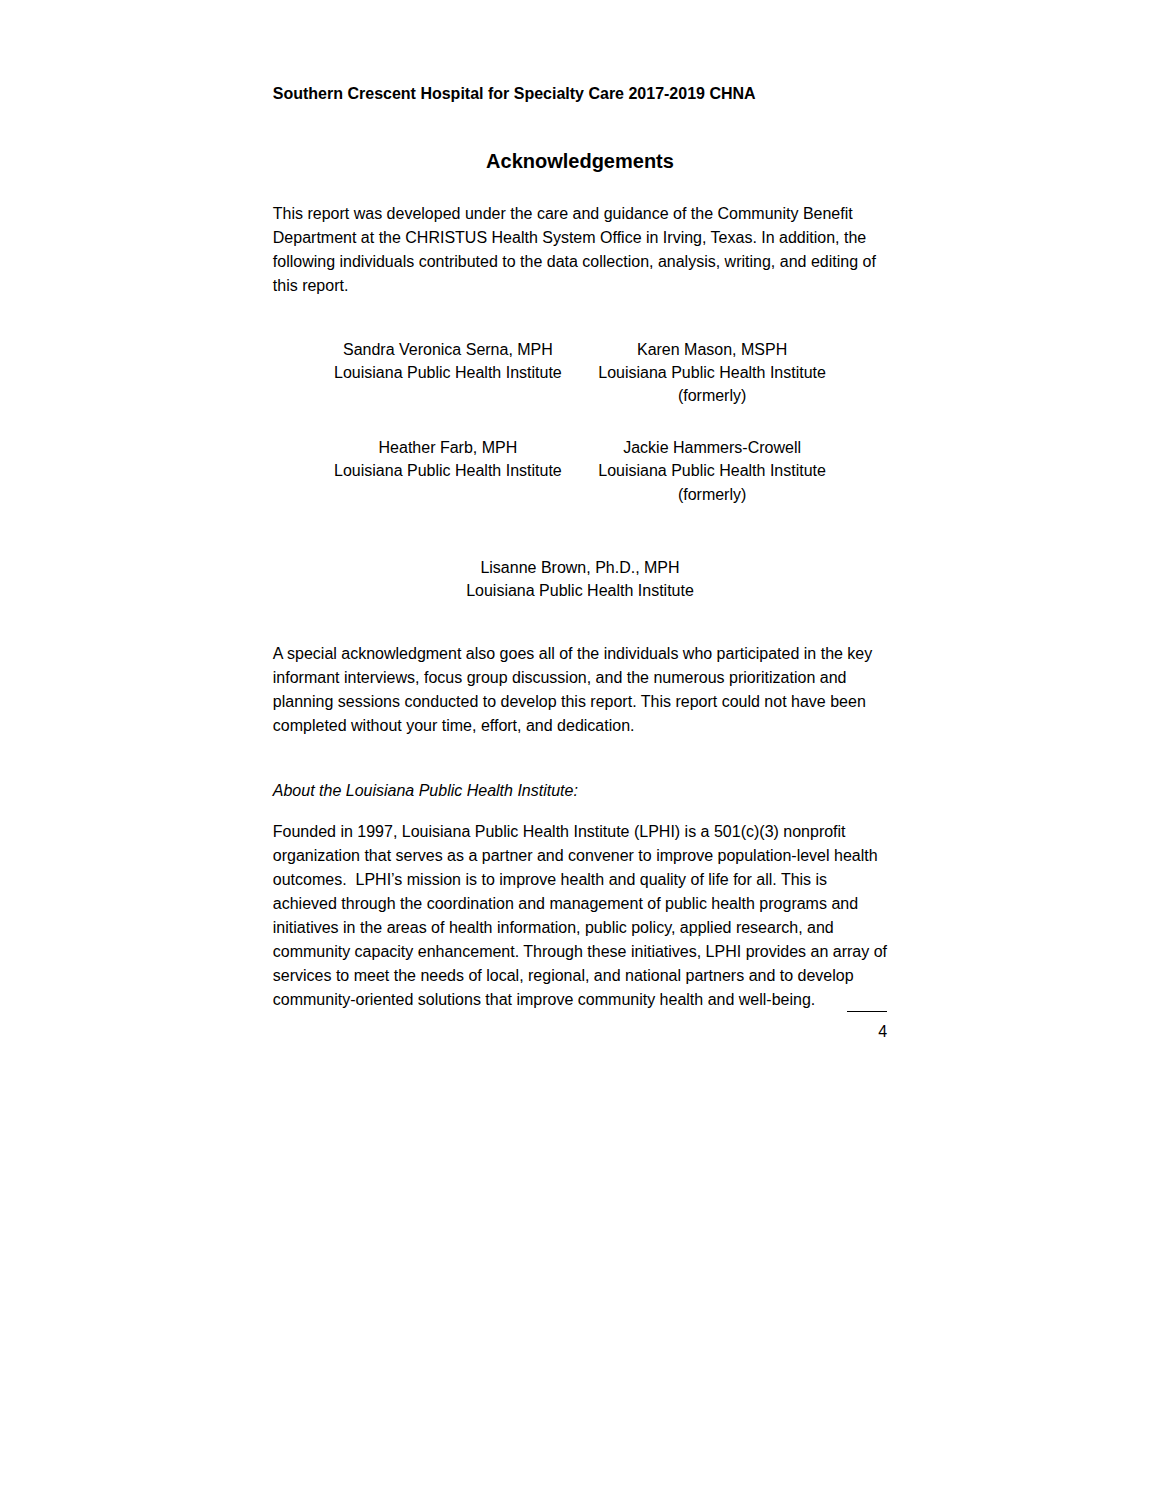Southern Crescent Hospital for Specialty Care 2017-2019 CHNA
Acknowledgements
This report was developed under the care and guidance of the Community Benefit Department at the CHRISTUS Health System Office in Irving, Texas. In addition, the following individuals contributed to the data collection, analysis, writing, and editing of this report.
| Sandra Veronica Serna, MPH Louisiana Public Health Institute | Karen Mason, MSPH Louisiana Public Health Institute (formerly) |
| Heather Farb, MPH Louisiana Public Health Institute | Jackie Hammers-Crowell Louisiana Public Health Institute (formerly) |
Lisanne Brown, Ph.D., MPH
Louisiana Public Health Institute
A special acknowledgment also goes all of the individuals who participated in the key informant interviews, focus group discussion, and the numerous prioritization and planning sessions conducted to develop this report. This report could not have been completed without your time, effort, and dedication.
About the Louisiana Public Health Institute:
Founded in 1997, Louisiana Public Health Institute (LPHI) is a 501(c)(3) nonprofit organization that serves as a partner and convener to improve population-level health outcomes. LPHI’s mission is to improve health and quality of life for all. This is achieved through the coordination and management of public health programs and initiatives in the areas of health information, public policy, applied research, and community capacity enhancement. Through these initiatives, LPHI provides an array of services to meet the needs of local, regional, and national partners and to develop community-oriented solutions that improve community health and well-being.
4